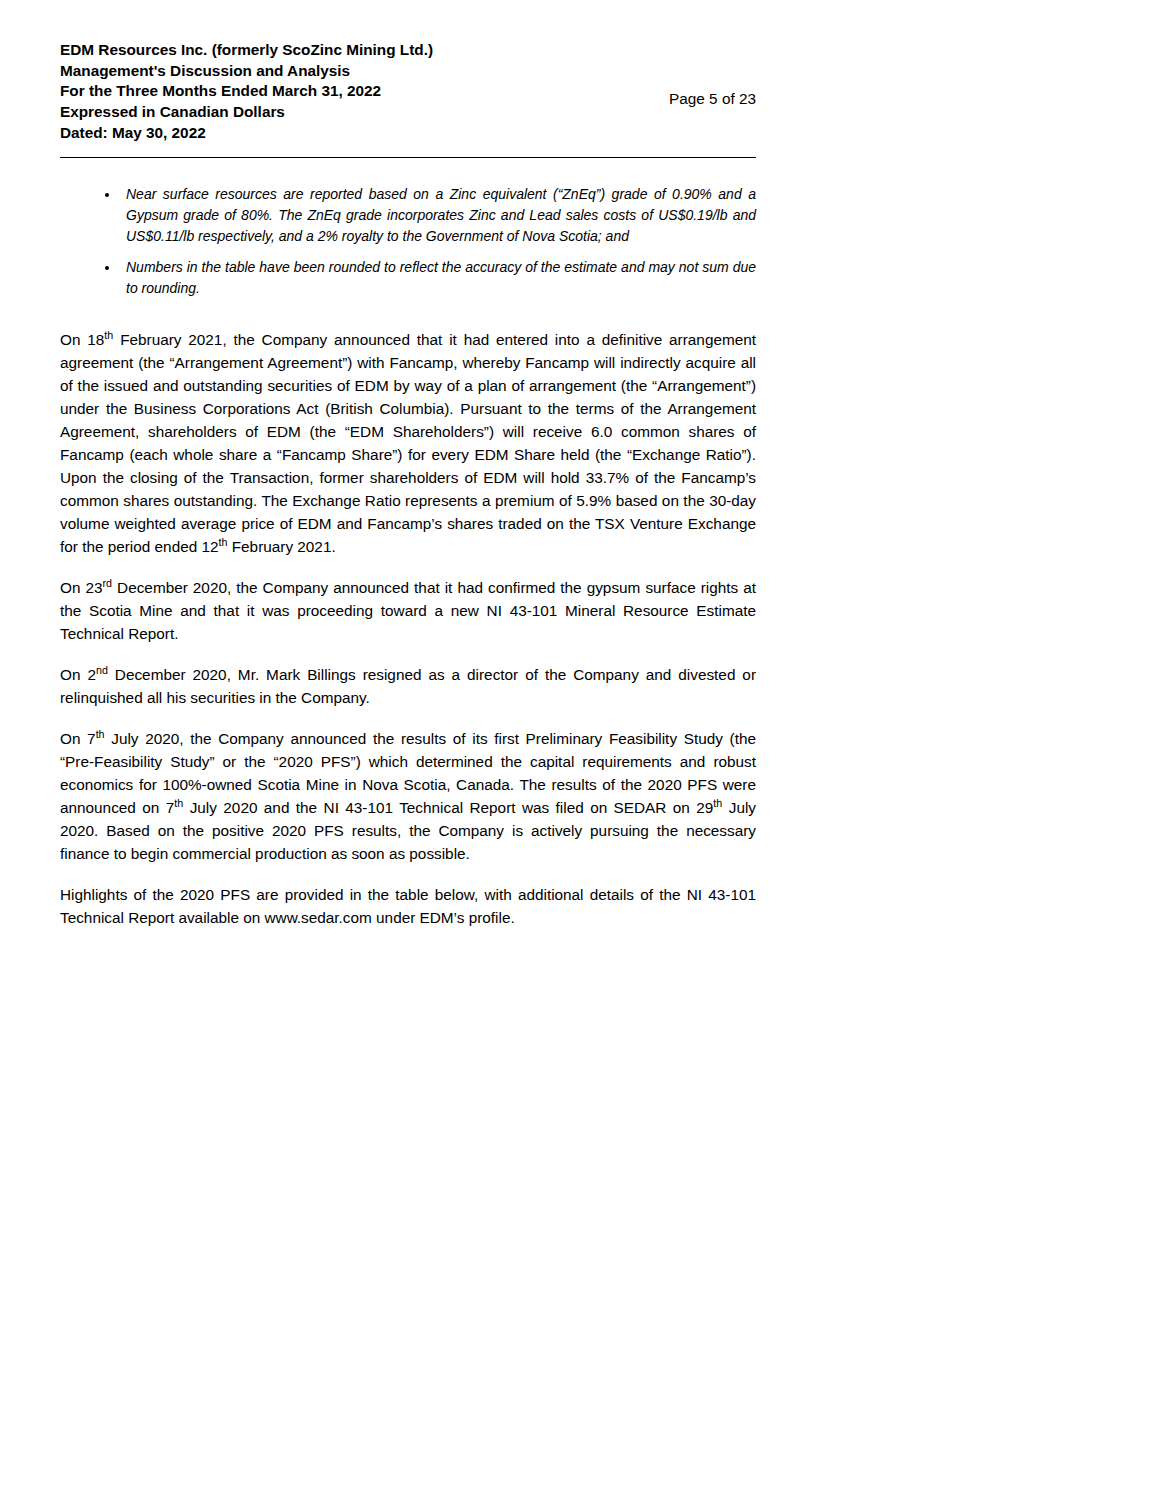EDM Resources Inc. (formerly ScoZinc Mining Ltd.)
Management's Discussion and Analysis
For the Three Months Ended March 31, 2022
Expressed in Canadian Dollars
Dated: May 30, 2022
Page 5 of 23
Near surface resources are reported based on a Zinc equivalent (“ZnEq”) grade of 0.90% and a Gypsum grade of 80%. The ZnEq grade incorporates Zinc and Lead sales costs of US$0.19/lb and US$0.11/lb respectively, and a 2% royalty to the Government of Nova Scotia; and
Numbers in the table have been rounded to reflect the accuracy of the estimate and may not sum due to rounding.
On 18th February 2021, the Company announced that it had entered into a definitive arrangement agreement (the “Arrangement Agreement”) with Fancamp, whereby Fancamp will indirectly acquire all of the issued and outstanding securities of EDM by way of a plan of arrangement (the “Arrangement”) under the Business Corporations Act (British Columbia). Pursuant to the terms of the Arrangement Agreement, shareholders of EDM (the “EDM Shareholders”) will receive 6.0 common shares of Fancamp (each whole share a “Fancamp Share”) for every EDM Share held (the “Exchange Ratio”). Upon the closing of the Transaction, former shareholders of EDM will hold 33.7% of the Fancamp’s common shares outstanding. The Exchange Ratio represents a premium of 5.9% based on the 30-day volume weighted average price of EDM and Fancamp’s shares traded on the TSX Venture Exchange for the period ended 12th February 2021.
On 23rd December 2020, the Company announced that it had confirmed the gypsum surface rights at the Scotia Mine and that it was proceeding toward a new NI 43-101 Mineral Resource Estimate Technical Report.
On 2nd December 2020, Mr. Mark Billings resigned as a director of the Company and divested or relinquished all his securities in the Company.
On 7th July 2020, the Company announced the results of its first Preliminary Feasibility Study (the “Pre-Feasibility Study” or the “2020 PFS”) which determined the capital requirements and robust economics for 100%-owned Scotia Mine in Nova Scotia, Canada. The results of the 2020 PFS were announced on 7th July 2020 and the NI 43-101 Technical Report was filed on SEDAR on 29th July 2020. Based on the positive 2020 PFS results, the Company is actively pursuing the necessary finance to begin commercial production as soon as possible.
Highlights of the 2020 PFS are provided in the table below, with additional details of the NI 43-101 Technical Report available on www.sedar.com under EDM’s profile.